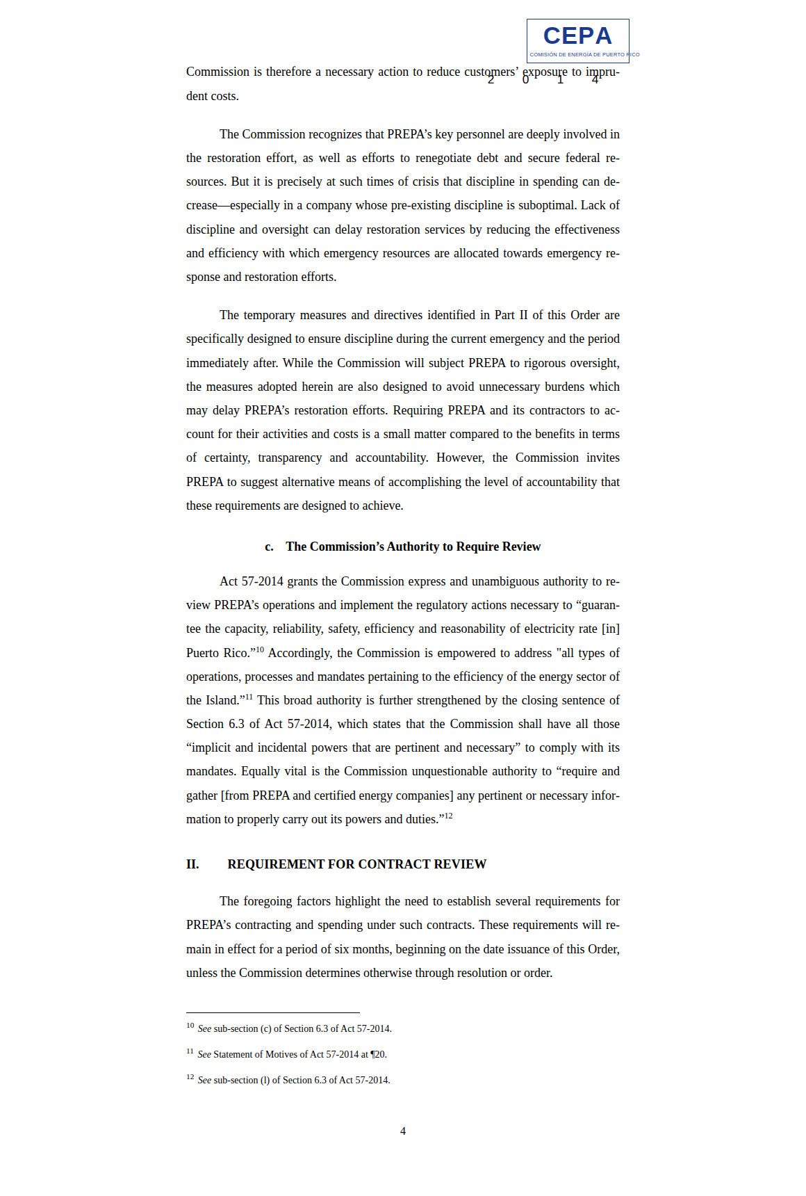CEPA
COMISIÓN DE ENERGÍA DE PUERTO RICO
2014
Commission is therefore a necessary action to reduce customers’ exposure to imprudent costs.
The Commission recognizes that PREPA’s key personnel are deeply involved in the restoration effort, as well as efforts to renegotiate debt and secure federal resources. But it is precisely at such times of crisis that discipline in spending can decrease—especially in a company whose pre-existing discipline is suboptimal. Lack of discipline and oversight can delay restoration services by reducing the effectiveness and efficiency with which emergency resources are allocated towards emergency response and restoration efforts.
The temporary measures and directives identified in Part II of this Order are specifically designed to ensure discipline during the current emergency and the period immediately after. While the Commission will subject PREPA to rigorous oversight, the measures adopted herein are also designed to avoid unnecessary burdens which may delay PREPA’s restoration efforts. Requiring PREPA and its contractors to account for their activities and costs is a small matter compared to the benefits in terms of certainty, transparency and accountability. However, the Commission invites PREPA to suggest alternative means of accomplishing the level of accountability that these requirements are designed to achieve.
c. The Commission’s Authority to Require Review
Act 57-2014 grants the Commission express and unambiguous authority to review PREPA’s operations and implement the regulatory actions necessary to “guarantee the capacity, reliability, safety, efficiency and reasonability of electricity rate [in] Puerto Rico.”10 Accordingly, the Commission is empowered to address "all types of operations, processes and mandates pertaining to the efficiency of the energy sector of the Island.”11 This broad authority is further strengthened by the closing sentence of Section 6.3 of Act 57-2014, which states that the Commission shall have all those “implicit and incidental powers that are pertinent and necessary” to comply with its mandates. Equally vital is the Commission unquestionable authority to “require and gather [from PREPA and certified energy companies] any pertinent or necessary information to properly carry out its powers and duties.”12
II. REQUIREMENT FOR CONTRACT REVIEW
The foregoing factors highlight the need to establish several requirements for PREPA’s contracting and spending under such contracts. These requirements will remain in effect for a period of six months, beginning on the date issuance of this Order, unless the Commission determines otherwise through resolution or order.
10 See sub-section (c) of Section 6.3 of Act 57-2014.
11 See Statement of Motives of Act 57-2014 at ¶20.
12 See sub-section (l) of Section 6.3 of Act 57-2014.
4